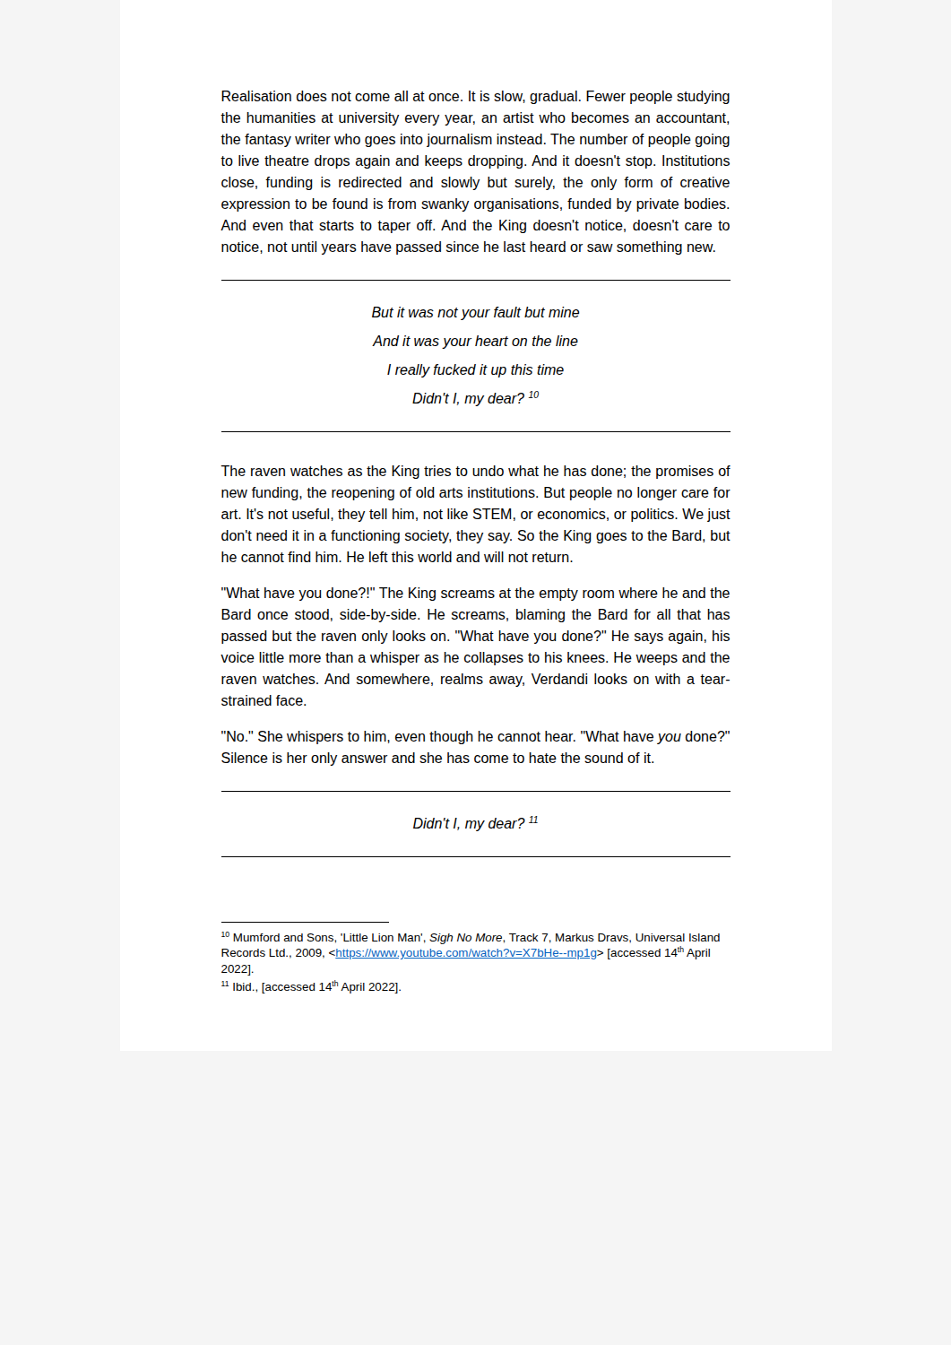Realisation does not come all at once. It is slow, gradual. Fewer people studying the humanities at university every year, an artist who becomes an accountant, the fantasy writer who goes into journalism instead. The number of people going to live theatre drops again and keeps dropping. And it doesn't stop. Institutions close, funding is redirected and slowly but surely, the only form of creative expression to be found is from swanky organisations, funded by private bodies. And even that starts to taper off. And the King doesn't notice, doesn't care to notice, not until years have passed since he last heard or saw something new.
But it was not your fault but mine
And it was your heart on the line
I really fucked it up this time
Didn't I, my dear? 10
The raven watches as the King tries to undo what he has done; the promises of new funding, the reopening of old arts institutions. But people no longer care for art. It's not useful, they tell him, not like STEM, or economics, or politics. We just don't need it in a functioning society, they say. So the King goes to the Bard, but he cannot find him. He left this world and will not return.
"What have you done?!" The King screams at the empty room where he and the Bard once stood, side-by-side. He screams, blaming the Bard for all that has passed but the raven only looks on. "What have you done?" He says again, his voice little more than a whisper as he collapses to his knees. He weeps and the raven watches. And somewhere, realms away, Verdandi looks on with a tear-strained face.
"No." She whispers to him, even though he cannot hear. "What have you done?" Silence is her only answer and she has come to hate the sound of it.
Didn't I, my dear? 11
10 Mumford and Sons, 'Little Lion Man', Sigh No More, Track 7, Markus Dravs, Universal Island Records Ltd., 2009, <https://www.youtube.com/watch?v=X7bHe--mp1g> [accessed 14th April 2022].
11 Ibid., [accessed 14th April 2022].